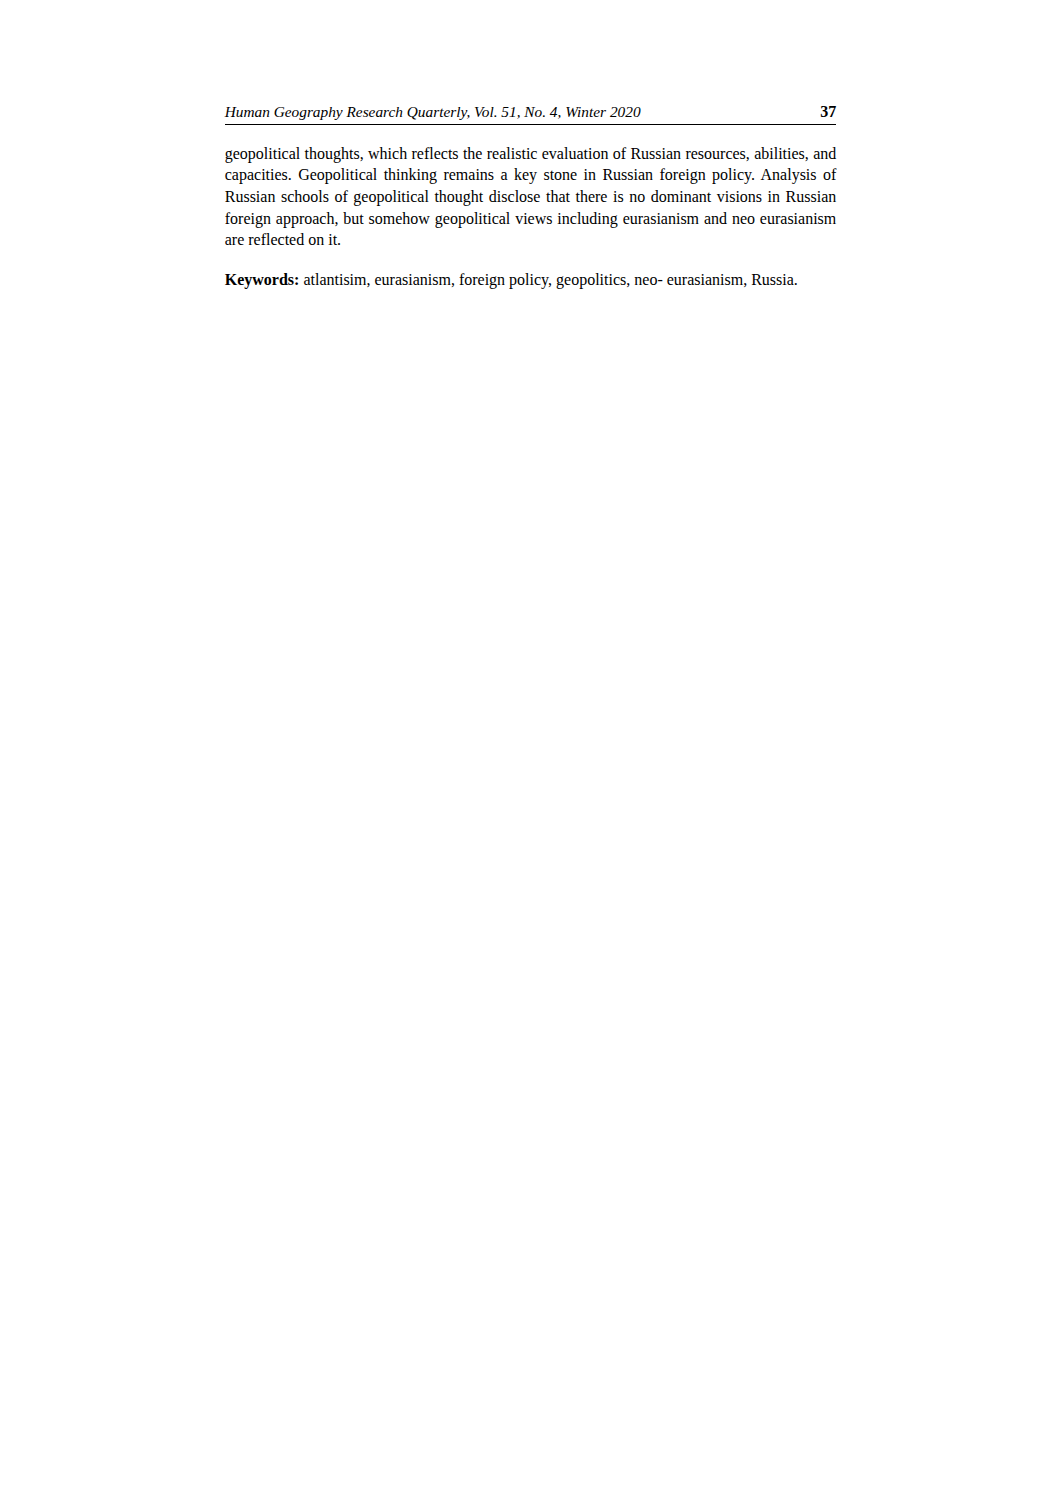Human Geography Research Quarterly, Vol. 51, No. 4, Winter 2020 37
geopolitical thoughts, which reflects the realistic evaluation of Russian resources, abilities, and capacities. Geopolitical thinking remains a key stone in Russian foreign policy. Analysis of Russian schools of geopolitical thought disclose that there is no dominant visions in Russian foreign approach, but somehow geopolitical views including eurasianism and neo eurasianism are reflected on it.
Keywords: atlantisim, eurasianism, foreign policy, geopolitics, neo- eurasianism, Russia.